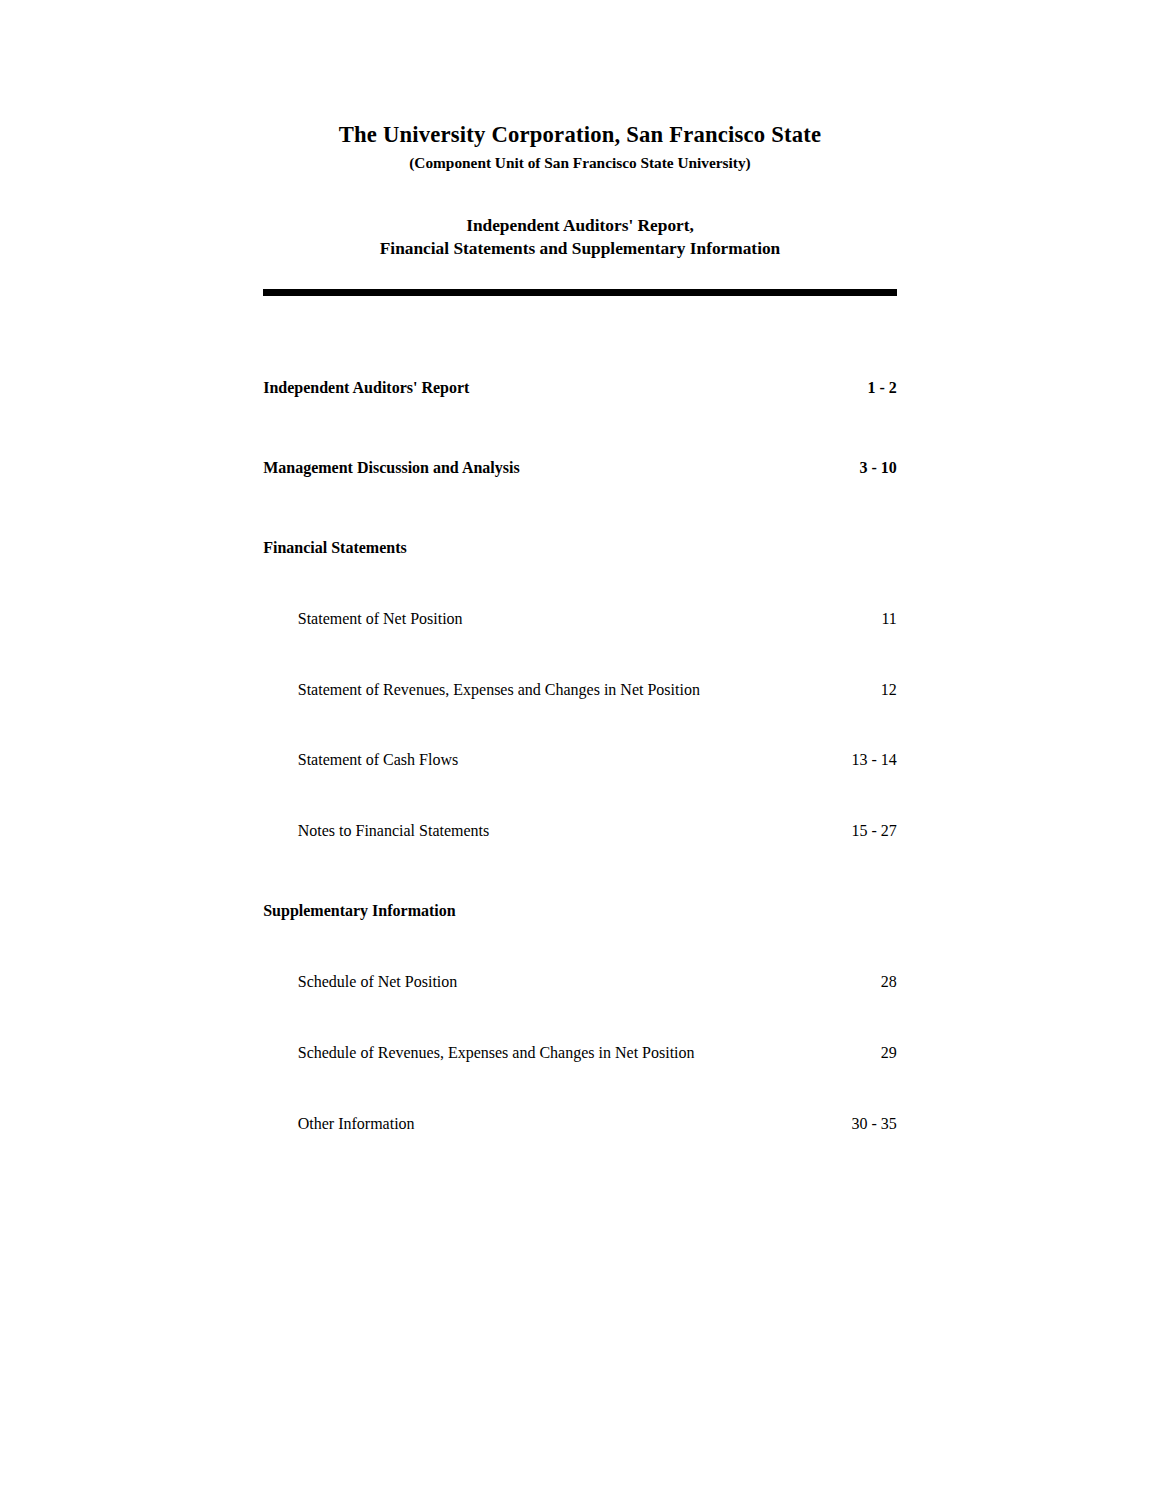The University Corporation, San Francisco State
(Component Unit of San Francisco State University)
Independent Auditors' Report,
Financial Statements and Supplementary Information
| Independent Auditors' Report | 1 - 2 |
| Management Discussion and Analysis | 3 - 10 |
| Financial Statements | |
| Statement of Net Position | 11 |
| Statement of Revenues, Expenses and Changes in Net Position | 12 |
| Statement of Cash Flows | 13 - 14 |
| Notes to Financial Statements | 15 - 27 |
| Supplementary Information | |
| Schedule of Net Position | 28 |
| Schedule of Revenues, Expenses and Changes in Net Position | 29 |
| Other Information | 30 - 35 |